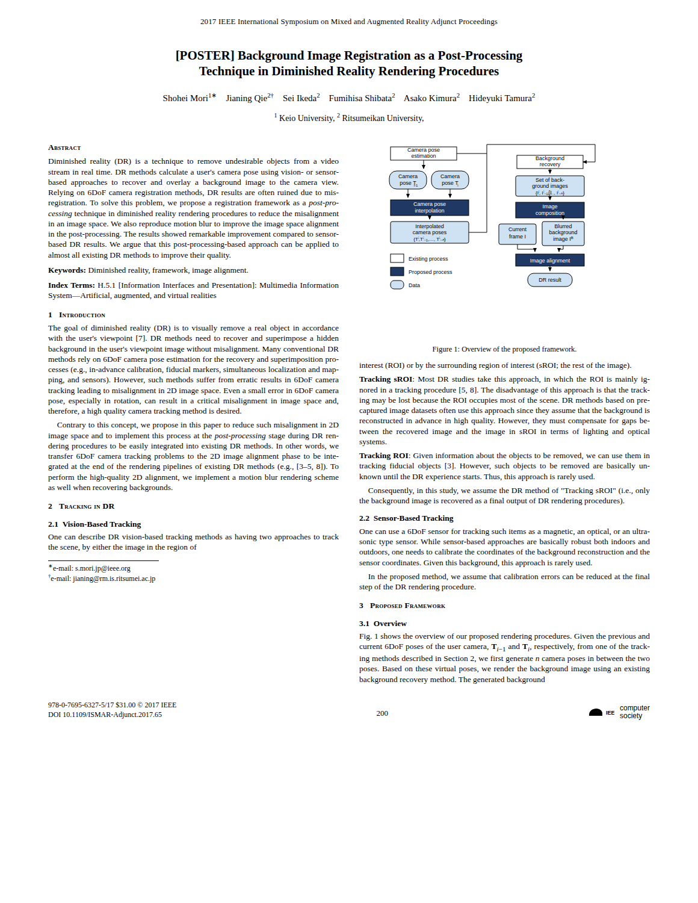2017 IEEE International Symposium on Mixed and Augmented Reality Adjunct Proceedings
[POSTER] Background Image Registration as a Post-Processing
Technique in Diminished Reality Rendering Procedures
Shohei Mori1∗ Jianing Qie2† Sei Ikeda2 Fumihisa Shibata2 Asako Kimura2 Hideyuki Tamura2
1 Keio University, 2 Ritsumeikan University,
Abstract
Diminished reality (DR) is a technique to remove undesirable objects from a video stream in real time. DR methods calculate a user's camera pose using vision- or sensor-based approaches to recover and overlay a background image to the camera view. Relying on 6DoF camera registration methods, DR results are often ruined due to misregistration. To solve this problem, we propose a registration framework as a post-processing technique in diminished reality rendering procedures to reduce the misalignment in an image space. We also reproduce motion blur to improve the image space alignment in the post-processing. The results showed remarkable improvement compared to sensor-based DR results. We argue that this post-processing-based approach can be applied to almost all existing DR methods to improve their quality.
Keywords: Diminished reality, framework, image alignment.
Index Terms: H.5.1 [Information Interfaces and Presentation]: Multimedia Information System—Artificial, augmented, and virtual realities
1 Introduction
The goal of diminished reality (DR) is to visually remove a real object in accordance with the user's viewpoint [7]. DR methods need to recover and superimpose a hidden background in the user's viewpoint image without misalignment. Many conventional DR methods rely on 6DoF camera pose estimation for the recovery and superimposition processes (e.g., in-advance calibration, fiducial markers, simultaneous localization and mapping, and sensors). However, such methods suffer from erratic results in 6DoF camera tracking leading to misalignment in 2D image space. Even a small error in 6DoF camera pose, especially in rotation, can result in a critical misalignment in image space and, therefore, a high quality camera tracking method is desired.
Contrary to this concept, we propose in this paper to reduce such misalignment in 2D image space and to implement this process at the post-processing stage during DR rendering procedures to be easily integrated into existing DR methods. In other words, we transfer 6DoF camera tracking problems to the 2D image alignment phase to be integrated at the end of the rendering pipelines of existing DR methods (e.g., [3–5, 8]). To perform the high-quality 2D alignment, we implement a motion blur rendering scheme as well when recovering backgrounds.
2 Tracking in DR
2.1 Vision-Based Tracking
One can describe DR vision-based tracking methods as having two approaches to track the scene, by either the image in the region of
∗e-mail: s.mori.jp@ieee.org
†e-mail: jianing@rm.is.ritsumei.ac.jp
Camera pose estimation Background recovery Camera pose T i-1 Camera pose T i Set of back- ground images {I {Iⁱ, Iⁱ₋₁,…, Iⁱ₋ₙ} Camera pose interpolation Image composition Interpolated camera poses {Tⁱ,Tⁱ₋₁,…, Tⁱ₋ₙ} Current frame I Blurred background image IB Image alignment DR result Existing process Proposed process Data
Figure 1: Overview of the proposed framework.
interest (ROI) or by the surrounding region of interest (sROI; the rest of the image).
Tracking sROI: Most DR studies take this approach, in which the ROI is mainly ignored in a tracking procedure [5, 8]. The disadvantage of this approach is that the tracking may be lost because the ROI occupies most of the scene. DR methods based on pre-captured image datasets often use this approach since they assume that the background is reconstructed in advance in high quality. However, they must compensate for gaps between the recovered image and the image in sROI in terms of lighting and optical systems.
Tracking ROI: Given information about the objects to be removed, we can use them in tracking fiducial objects [3]. However, such objects to be removed are basically unknown until the DR experience starts. Thus, this approach is rarely used.
Consequently, in this study, we assume the DR method of "Tracking sROI" (i.e., only the background image is recovered as a final output of DR rendering procedures).
2.2 Sensor-Based Tracking
One can use a 6DoF sensor for tracking such items as a magnetic, an optical, or an ultrasonic type sensor. While sensor-based approaches are basically robust both indoors and outdoors, one needs to calibrate the coordinates of the background reconstruction and the sensor coordinates. Given this background, this approach is rarely used.
In the proposed method, we assume that calibration errors can be reduced at the final step of the DR rendering procedure.
3 Proposed Framework
3.1 Overview
Fig. 1 shows the overview of our proposed rendering procedures. Given the previous and current 6DoF poses of the user camera, Ti−1 and Ti, respectively, from one of the tracking methods described in Section 2, we first generate n camera poses in between the two poses. Based on these virtual poses, we render the background image using an existing background recovery method. The generated background
978-0-7695-6327-5/17 $31.00 © 2017 IEEE
DOI 10.1109/ISMAR-Adjunct.2017.65
200
IEEE computer society